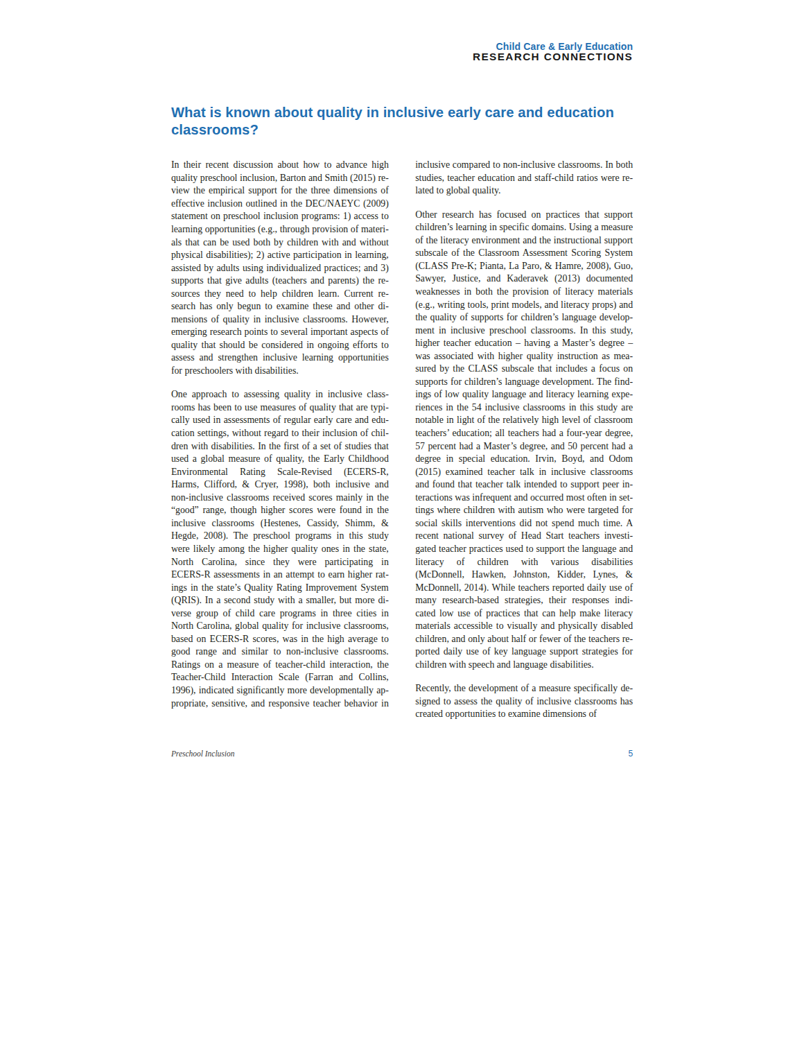Child Care & Early Education
RESEARCH CONNECTIONS
What is known about quality in inclusive early care and education classrooms?
In their recent discussion about how to advance high quality preschool inclusion, Barton and Smith (2015) review the empirical support for the three dimensions of effective inclusion outlined in the DEC/NAEYC (2009) statement on preschool inclusion programs: 1) access to learning opportunities (e.g., through provision of materials that can be used both by children with and without physical disabilities); 2) active participation in learning, assisted by adults using individualized practices; and 3) supports that give adults (teachers and parents) the resources they need to help children learn. Current research has only begun to examine these and other dimensions of quality in inclusive classrooms. However, emerging research points to several important aspects of quality that should be considered in ongoing efforts to assess and strengthen inclusive learning opportunities for preschoolers with disabilities.
One approach to assessing quality in inclusive classrooms has been to use measures of quality that are typically used in assessments of regular early care and education settings, without regard to their inclusion of children with disabilities. In the first of a set of studies that used a global measure of quality, the Early Childhood Environmental Rating Scale-Revised (ECERS-R, Harms, Clifford, & Cryer, 1998), both inclusive and non-inclusive classrooms received scores mainly in the “good” range, though higher scores were found in the inclusive classrooms (Hestenes, Cassidy, Shimm, & Hegde, 2008). The preschool programs in this study were likely among the higher quality ones in the state, North Carolina, since they were participating in ECERS-R assessments in an attempt to earn higher ratings in the state’s Quality Rating Improvement System (QRIS). In a second study with a smaller, but more diverse group of child care programs in three cities in North Carolina, global quality for inclusive classrooms, based on ECERS-R scores, was in the high average to good range and similar to non-inclusive classrooms. Ratings on a measure of teacher-child interaction, the Teacher-Child Interaction Scale (Farran and Collins, 1996), indicated significantly more developmentally appropriate, sensitive, and responsive teacher behavior in inclusive compared to non-inclusive classrooms. In both studies, teacher education and staff-child ratios were related to global quality.
Other research has focused on practices that support children’s learning in specific domains. Using a measure of the literacy environment and the instructional support subscale of the Classroom Assessment Scoring System (CLASS Pre-K; Pianta, La Paro, & Hamre, 2008), Guo, Sawyer, Justice, and Kaderavek (2013) documented weaknesses in both the provision of literacy materials (e.g., writing tools, print models, and literacy props) and the quality of supports for children’s language development in inclusive preschool classrooms. In this study, higher teacher education – having a Master’s degree – was associated with higher quality instruction as measured by the CLASS subscale that includes a focus on supports for children’s language development. The findings of low quality language and literacy learning experiences in the 54 inclusive classrooms in this study are notable in light of the relatively high level of classroom teachers’ education; all teachers had a four-year degree, 57 percent had a Master’s degree, and 50 percent had a degree in special education. Irvin, Boyd, and Odom (2015) examined teacher talk in inclusive classrooms and found that teacher talk intended to support peer interactions was infrequent and occurred most often in settings where children with autism who were targeted for social skills interventions did not spend much time. A recent national survey of Head Start teachers investigated teacher practices used to support the language and literacy of children with various disabilities (McDonnell, Hawken, Johnston, Kidder, Lynes, & McDonnell, 2014). While teachers reported daily use of many research-based strategies, their responses indicated low use of practices that can help make literacy materials accessible to visually and physically disabled children, and only about half or fewer of the teachers reported daily use of key language support strategies for children with speech and language disabilities.
Recently, the development of a measure specifically designed to assess the quality of inclusive classrooms has created opportunities to examine dimensions of
Preschool Inclusion
5